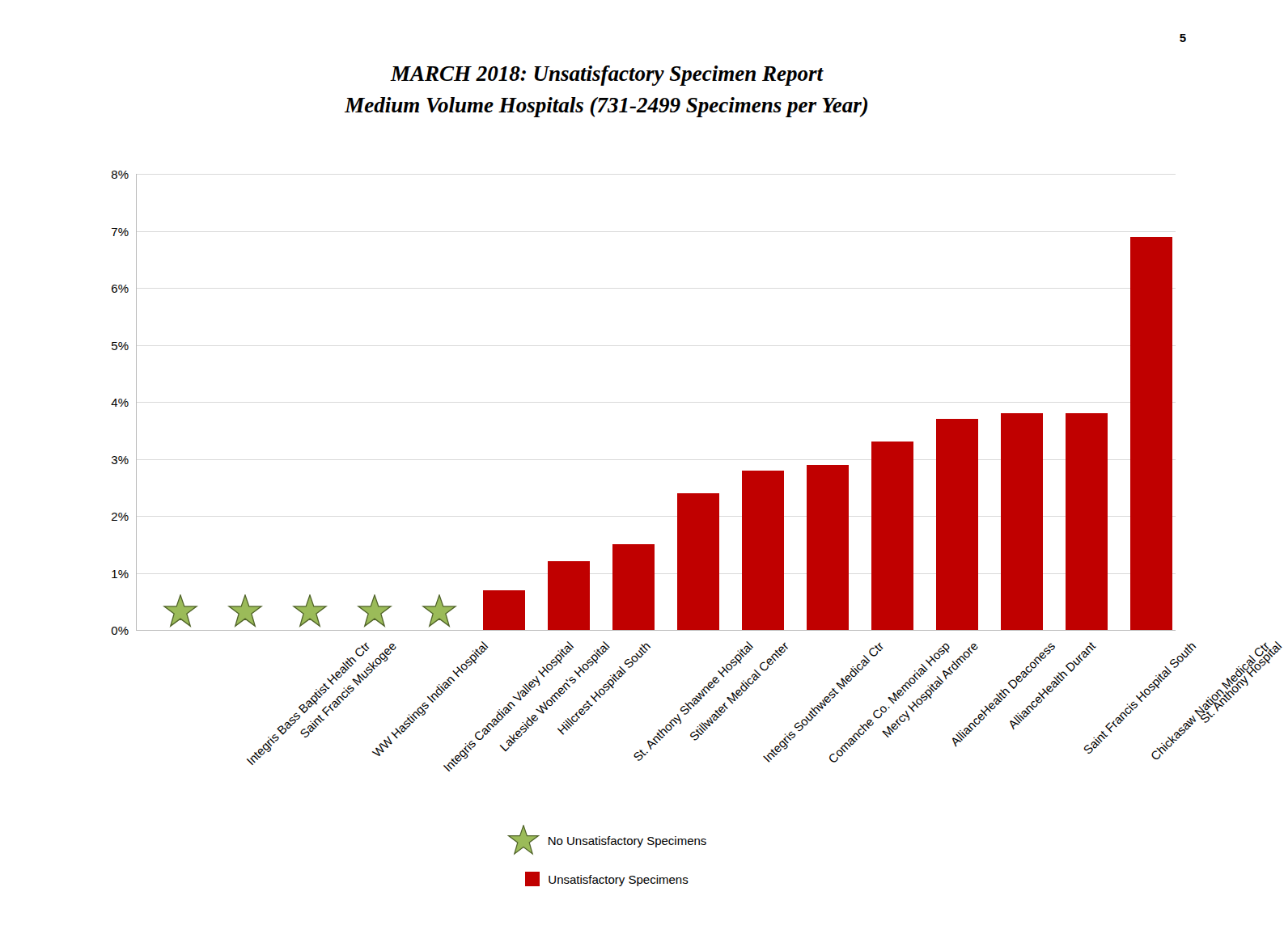5
MARCH 2018: Unsatisfactory Specimen Report
Medium Volume Hospitals (731-2499 Specimens per Year)
8%
7%
6%
5%
4%
3%
2%
1%
0%
Integris Bass Baptist Health Ctr
Saint Francis Muskogee
WW Hastings Indian Hospital
Integris Canadian Valley Hospital
Lakeside Women's Hospital
Hillcrest Hospital South
St. Anthony Shawnee Hospital
Stillwater Medical Center
Integris Southwest Medical Ctr
Comanche Co. Memorial Hosp
Mercy Hospital Ardmore
AllianceHealth Deaconess
AllianceHealth Durant
Saint Francis Hospital South
Chickasaw Nation Medical Ctr
St. Anthony Hospital
No Unsatisfactory Specimens
Unsatisfactory Specimens